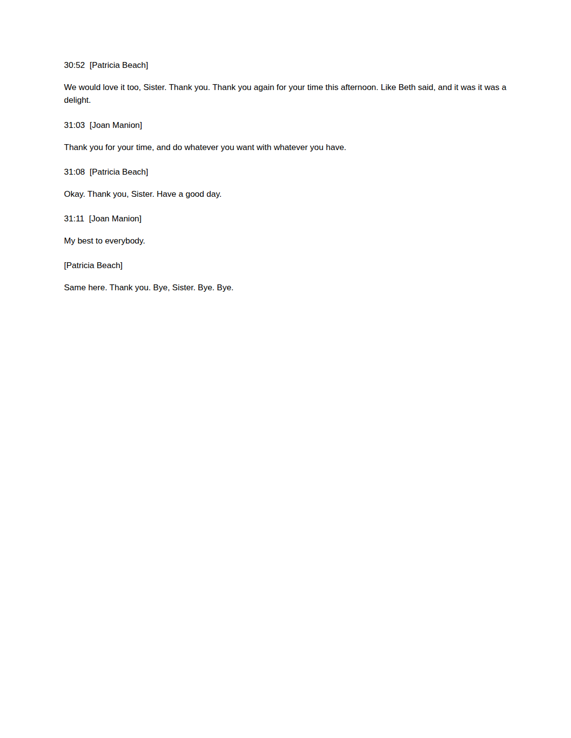30:52 [Patricia Beach]
We would love it too, Sister. Thank you. Thank you again for your time this afternoon. Like Beth said, and it was it was a delight.
31:03 [Joan Manion]
Thank you for your time, and do whatever you want with whatever you have.
31:08 [Patricia Beach]
Okay. Thank you, Sister. Have a good day.
31:11 [Joan Manion]
My best to everybody.
[Patricia Beach]
Same here. Thank you. Bye, Sister. Bye. Bye.